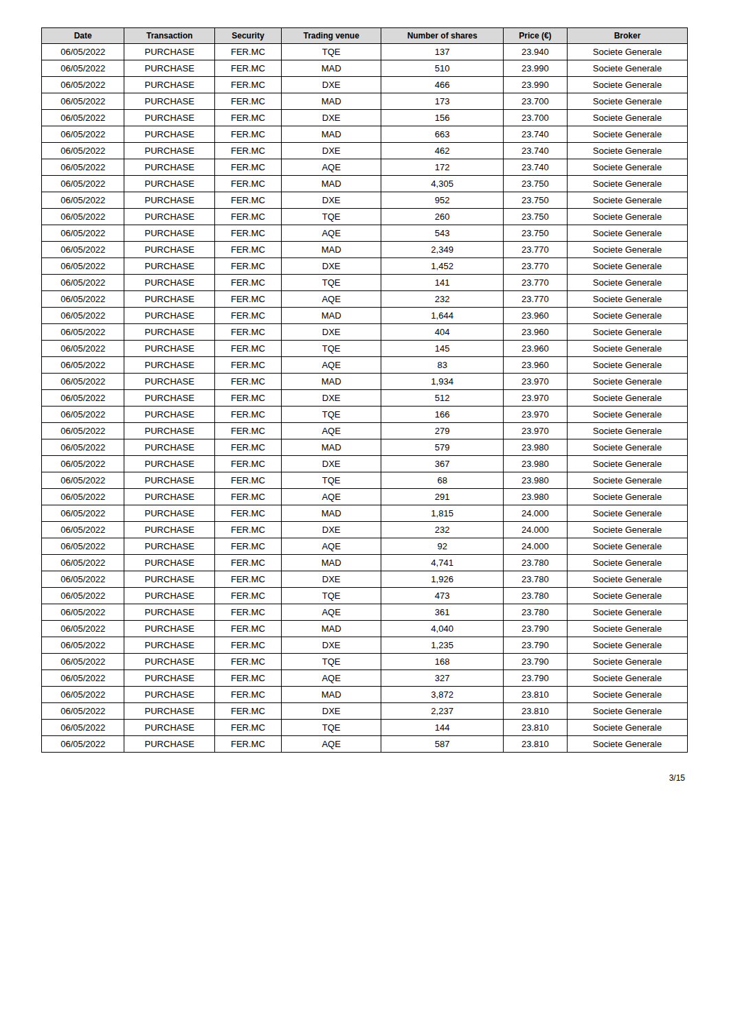| Date | Transaction | Security | Trading venue | Number of shares | Price (€) | Broker |
| --- | --- | --- | --- | --- | --- | --- |
| 06/05/2022 | PURCHASE | FER.MC | TQE | 137 | 23.940 | Societe Generale |
| 06/05/2022 | PURCHASE | FER.MC | MAD | 510 | 23.990 | Societe Generale |
| 06/05/2022 | PURCHASE | FER.MC | DXE | 466 | 23.990 | Societe Generale |
| 06/05/2022 | PURCHASE | FER.MC | MAD | 173 | 23.700 | Societe Generale |
| 06/05/2022 | PURCHASE | FER.MC | DXE | 156 | 23.700 | Societe Generale |
| 06/05/2022 | PURCHASE | FER.MC | MAD | 663 | 23.740 | Societe Generale |
| 06/05/2022 | PURCHASE | FER.MC | DXE | 462 | 23.740 | Societe Generale |
| 06/05/2022 | PURCHASE | FER.MC | AQE | 172 | 23.740 | Societe Generale |
| 06/05/2022 | PURCHASE | FER.MC | MAD | 4,305 | 23.750 | Societe Generale |
| 06/05/2022 | PURCHASE | FER.MC | DXE | 952 | 23.750 | Societe Generale |
| 06/05/2022 | PURCHASE | FER.MC | TQE | 260 | 23.750 | Societe Generale |
| 06/05/2022 | PURCHASE | FER.MC | AQE | 543 | 23.750 | Societe Generale |
| 06/05/2022 | PURCHASE | FER.MC | MAD | 2,349 | 23.770 | Societe Generale |
| 06/05/2022 | PURCHASE | FER.MC | DXE | 1,452 | 23.770 | Societe Generale |
| 06/05/2022 | PURCHASE | FER.MC | TQE | 141 | 23.770 | Societe Generale |
| 06/05/2022 | PURCHASE | FER.MC | AQE | 232 | 23.770 | Societe Generale |
| 06/05/2022 | PURCHASE | FER.MC | MAD | 1,644 | 23.960 | Societe Generale |
| 06/05/2022 | PURCHASE | FER.MC | DXE | 404 | 23.960 | Societe Generale |
| 06/05/2022 | PURCHASE | FER.MC | TQE | 145 | 23.960 | Societe Generale |
| 06/05/2022 | PURCHASE | FER.MC | AQE | 83 | 23.960 | Societe Generale |
| 06/05/2022 | PURCHASE | FER.MC | MAD | 1,934 | 23.970 | Societe Generale |
| 06/05/2022 | PURCHASE | FER.MC | DXE | 512 | 23.970 | Societe Generale |
| 06/05/2022 | PURCHASE | FER.MC | TQE | 166 | 23.970 | Societe Generale |
| 06/05/2022 | PURCHASE | FER.MC | AQE | 279 | 23.970 | Societe Generale |
| 06/05/2022 | PURCHASE | FER.MC | MAD | 579 | 23.980 | Societe Generale |
| 06/05/2022 | PURCHASE | FER.MC | DXE | 367 | 23.980 | Societe Generale |
| 06/05/2022 | PURCHASE | FER.MC | TQE | 68 | 23.980 | Societe Generale |
| 06/05/2022 | PURCHASE | FER.MC | AQE | 291 | 23.980 | Societe Generale |
| 06/05/2022 | PURCHASE | FER.MC | MAD | 1,815 | 24.000 | Societe Generale |
| 06/05/2022 | PURCHASE | FER.MC | DXE | 232 | 24.000 | Societe Generale |
| 06/05/2022 | PURCHASE | FER.MC | AQE | 92 | 24.000 | Societe Generale |
| 06/05/2022 | PURCHASE | FER.MC | MAD | 4,741 | 23.780 | Societe Generale |
| 06/05/2022 | PURCHASE | FER.MC | DXE | 1,926 | 23.780 | Societe Generale |
| 06/05/2022 | PURCHASE | FER.MC | TQE | 473 | 23.780 | Societe Generale |
| 06/05/2022 | PURCHASE | FER.MC | AQE | 361 | 23.780 | Societe Generale |
| 06/05/2022 | PURCHASE | FER.MC | MAD | 4,040 | 23.790 | Societe Generale |
| 06/05/2022 | PURCHASE | FER.MC | DXE | 1,235 | 23.790 | Societe Generale |
| 06/05/2022 | PURCHASE | FER.MC | TQE | 168 | 23.790 | Societe Generale |
| 06/05/2022 | PURCHASE | FER.MC | AQE | 327 | 23.790 | Societe Generale |
| 06/05/2022 | PURCHASE | FER.MC | MAD | 3,872 | 23.810 | Societe Generale |
| 06/05/2022 | PURCHASE | FER.MC | DXE | 2,237 | 23.810 | Societe Generale |
| 06/05/2022 | PURCHASE | FER.MC | TQE | 144 | 23.810 | Societe Generale |
| 06/05/2022 | PURCHASE | FER.MC | AQE | 587 | 23.810 | Societe Generale |
3/15